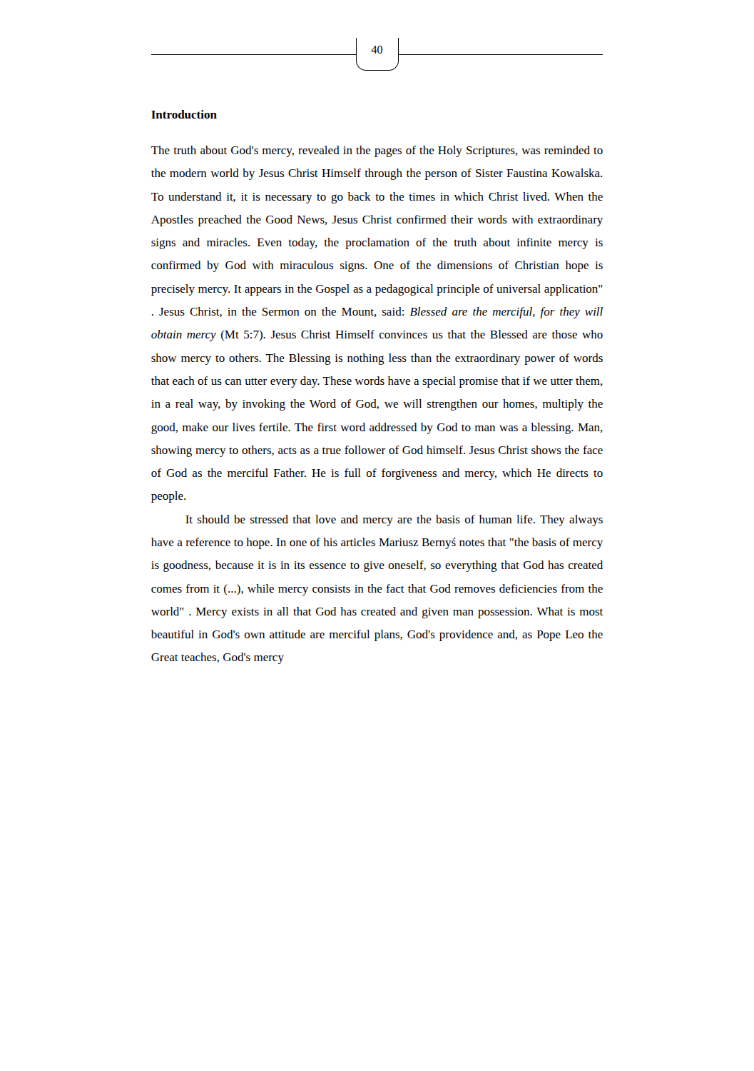40
Introduction
The truth about God's mercy, revealed in the pages of the Holy Scriptures, was reminded to the modern world by Jesus Christ Himself through the person of Sister Faustina Kowalska. To understand it, it is necessary to go back to the times in which Christ lived. When the Apostles preached the Good News, Jesus Christ confirmed their words with extraordinary signs and miracles. Even today, the proclamation of the truth about infinite mercy is confirmed by God with miraculous signs. One of the dimensions of Christian hope is precisely mercy. It appears in the Gospel as a pedagogical principle of universal application" . Jesus Christ, in the Sermon on the Mount, said: Blessed are the merciful, for they will obtain mercy (Mt 5:7). Jesus Christ Himself convinces us that the Blessed are those who show mercy to others. The Blessing is nothing less than the extraordinary power of words that each of us can utter every day. These words have a special promise that if we utter them, in a real way, by invoking the Word of God, we will strengthen our homes, multiply the good, make our lives fertile. The first word addressed by God to man was a blessing. Man, showing mercy to others, acts as a true follower of God himself. Jesus Christ shows the face of God as the merciful Father. He is full of forgiveness and mercy, which He directs to people.
It should be stressed that love and mercy are the basis of human life. They always have a reference to hope. In one of his articles Mariusz Bernyś notes that "the basis of mercy is goodness, because it is in its essence to give oneself, so everything that God has created comes from it (...), while mercy consists in the fact that God removes deficiencies from the world" . Mercy exists in all that God has created and given man possession. What is most beautiful in God's own attitude are merciful plans, God's providence and, as Pope Leo the Great teaches, God's mercy